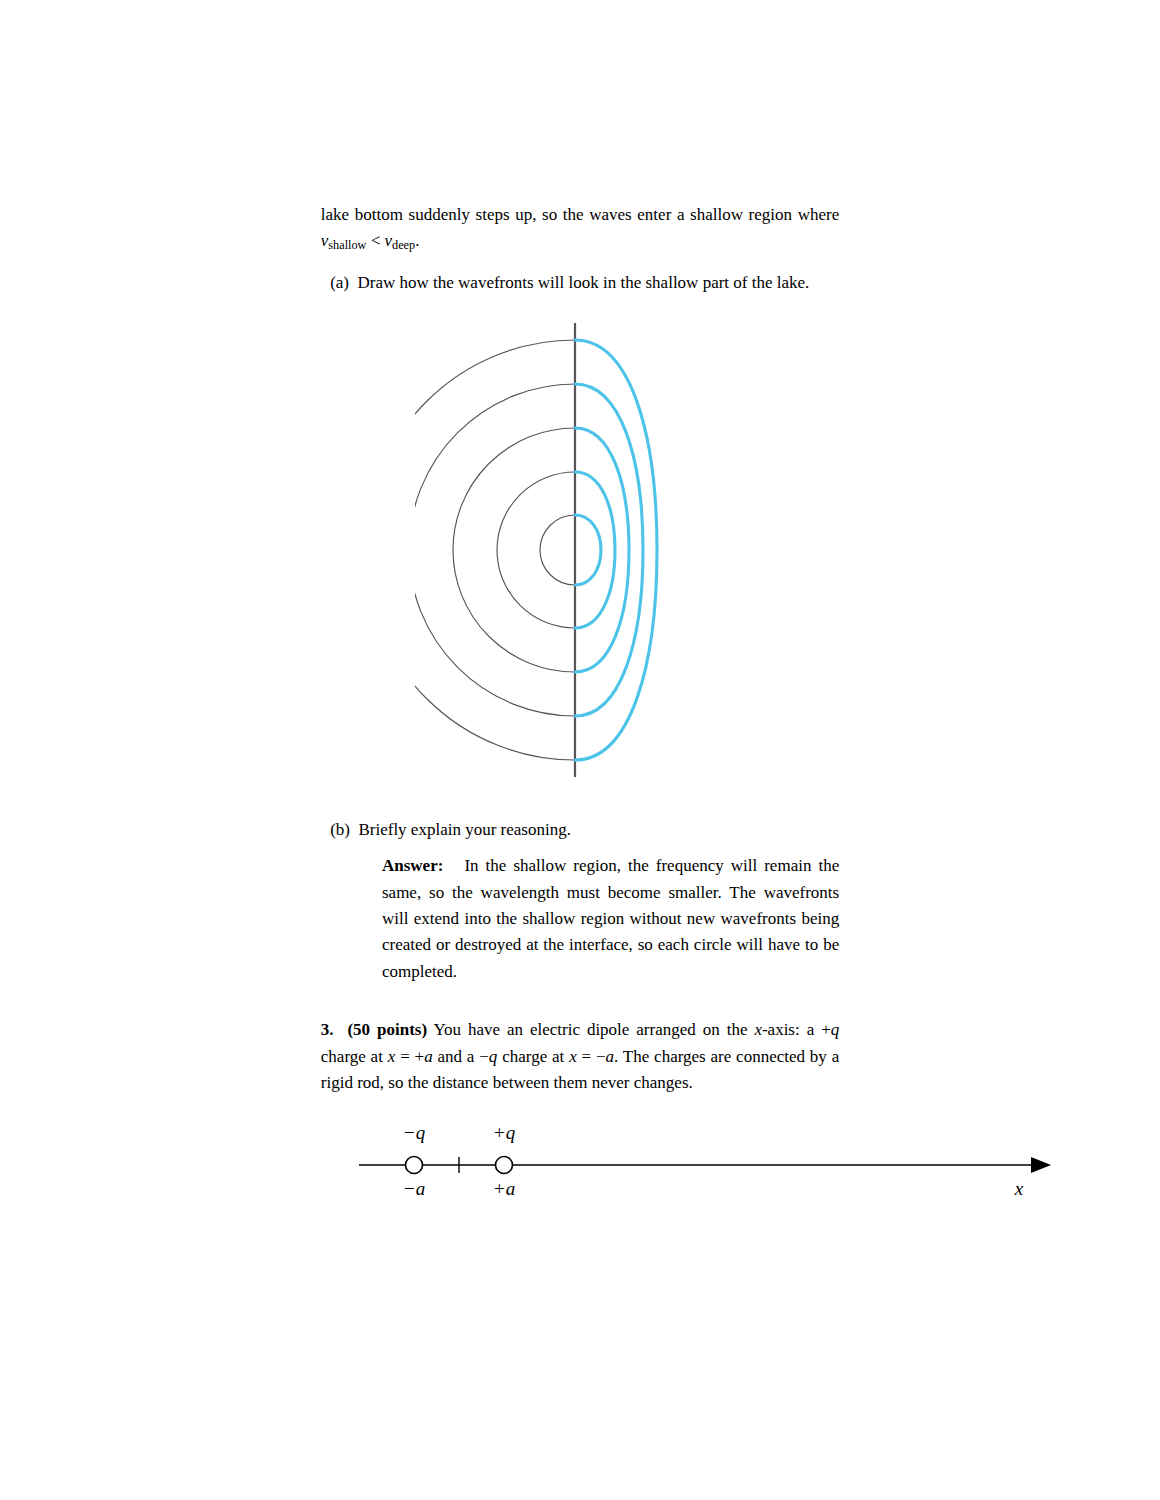lake bottom suddenly steps up, so the waves enter a shallow region where vshallow < vdeep.
(a) Draw how the wavefronts will look in the shallow part of the lake.
(b) Briefly explain your reasoning.
Answer: In the shallow region, the frequency will remain the same, so the wavelength must become smaller. The wavefronts will extend into the shallow region without new wavefronts being created or destroyed at the interface, so each circle will have to be completed.
3. (50 points) You have an electric dipole arranged on the x-axis: a +q charge at x = +a and a −q charge at x = −a. The charges are connected by a rigid rod, so the distance between them never changes.
−q +q −a +a x